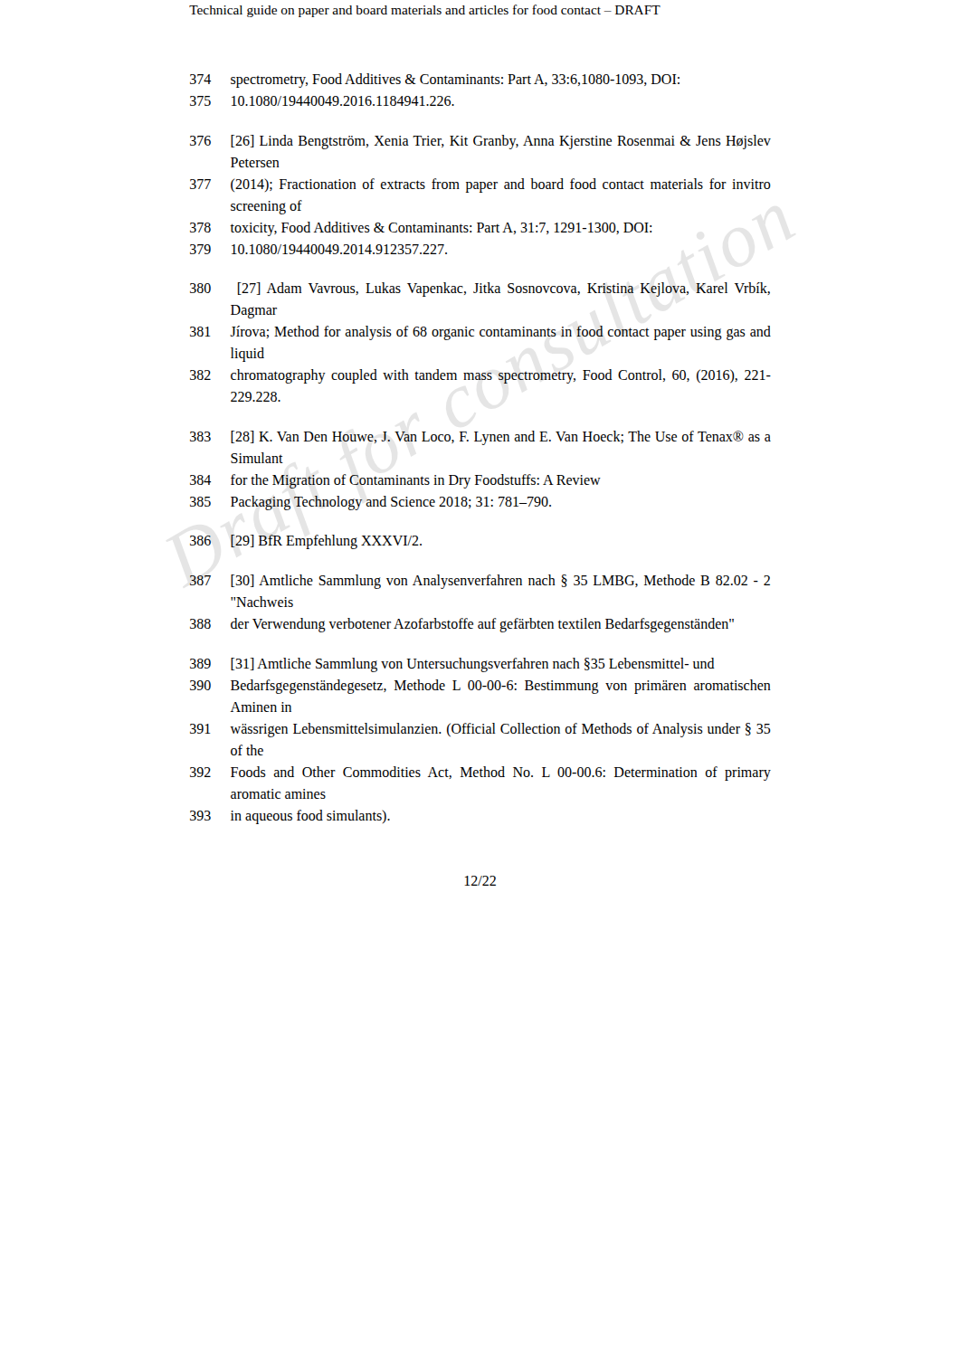Technical guide on paper and board materials and articles for food contact – DRAFT
Draft for consultation
| 374 | spectrometry, Food Additives & Contaminants: Part A, 33:6,1080-1093, DOI: |
| 375 | 10.1080/19440049.2016.1184941.226. |
| 376 | [26] Linda Bengtström, Xenia Trier, Kit Granby, Anna Kjerstine Rosenmai & Jens Højslev Petersen |
| 377 | (2014); Fractionation of extracts from paper and board food contact materials for invitro screening of |
| 378 | toxicity, Food Additives & Contaminants: Part A, 31:7, 1291-1300, DOI: |
| 379 | 10.1080/19440049.2014.912357.227. |
| 380 | [27] Adam Vavrous, Lukas Vapenkac, Jitka Sosnovcova, Kristina Kejlova, Karel Vrbík, Dagmar |
| 381 | Jírova; Method for analysis of 68 organic contaminants in food contact paper using gas and liquid |
| 382 | chromatography coupled with tandem mass spectrometry, Food Control, 60, (2016), 221-229.228. |
| 383 | [28] K. Van Den Houwe, J. Van Loco, F. Lynen and E. Van Hoeck; The Use of Tenax® as a Simulant |
| 384 | for the Migration of Contaminants in Dry Foodstuffs: A Review |
| 385 | Packaging Technology and Science 2018; 31: 781–790. |
| 386 | [29] BfR Empfehlung XXXVI/2. |
| 387 | [30] Amtliche Sammlung von Analysenverfahren nach § 35 LMBG, Methode B 82.02 - 2 "Nachweis |
| 388 | der Verwendung verbotener Azofarbstoffe auf gefärbten textilen Bedarfsgegenständen" |
| 389 | [31] Amtliche Sammlung von Untersuchungsverfahren nach §35 Lebensmittel- und |
| 390 | Bedarfsgegenständegesetz, Methode L 00-00-6: Bestimmung von primären aromatischen Aminen in |
| 391 | wässrigen Lebensmittelsimulanzien. (Official Collection of Methods of Analysis under § 35 of the |
| 392 | Foods and Other Commodities Act, Method No. L 00-00.6: Determination of primary aromatic amines |
| 393 | in aqueous food simulants). |
12/22